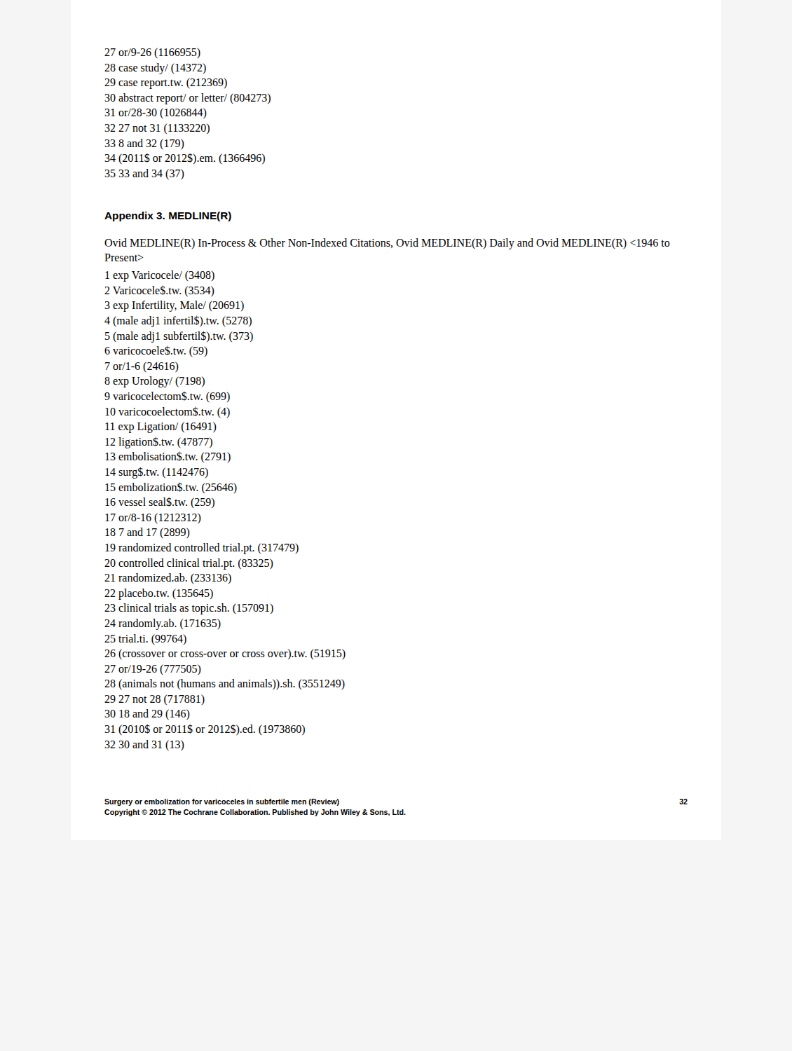27 or/9-26 (1166955)
28 case study/ (14372)
29 case report.tw. (212369)
30 abstract report/ or letter/ (804273)
31 or/28-30 (1026844)
32 27 not 31 (1133220)
33 8 and 32 (179)
34 (2011$ or 2012$).em. (1366496)
35 33 and 34 (37)
Appendix 3. MEDLINE(R)
Ovid MEDLINE(R) In-Process & Other Non-Indexed Citations, Ovid MEDLINE(R) Daily and Ovid MEDLINE(R) <1946 to Present>
1 exp Varicocele/ (3408)
2 Varicocele$.tw. (3534)
3 exp Infertility, Male/ (20691)
4 (male adj1 infertil$).tw. (5278)
5 (male adj1 subfertil$).tw. (373)
6 varicocoele$.tw. (59)
7 or/1-6 (24616)
8 exp Urology/ (7198)
9 varicocelectom$.tw. (699)
10 varicocoelectom$.tw. (4)
11 exp Ligation/ (16491)
12 ligation$.tw. (47877)
13 embolisation$.tw. (2791)
14 surg$.tw. (1142476)
15 embolization$.tw. (25646)
16 vessel seal$.tw. (259)
17 or/8-16 (1212312)
18 7 and 17 (2899)
19 randomized controlled trial.pt. (317479)
20 controlled clinical trial.pt. (83325)
21 randomized.ab. (233136)
22 placebo.tw. (135645)
23 clinical trials as topic.sh. (157091)
24 randomly.ab. (171635)
25 trial.ti. (99764)
26 (crossover or cross-over or cross over).tw. (51915)
27 or/19-26 (777505)
28 (animals not (humans and animals)).sh. (3551249)
29 27 not 28 (717881)
30 18 and 29 (146)
31 (2010$ or 2011$ or 2012$).ed. (1973860)
32 30 and 31 (13)
Surgery or embolization for varicoceles in subfertile men (Review) 32
Copyright © 2012 The Cochrane Collaboration. Published by John Wiley & Sons, Ltd.